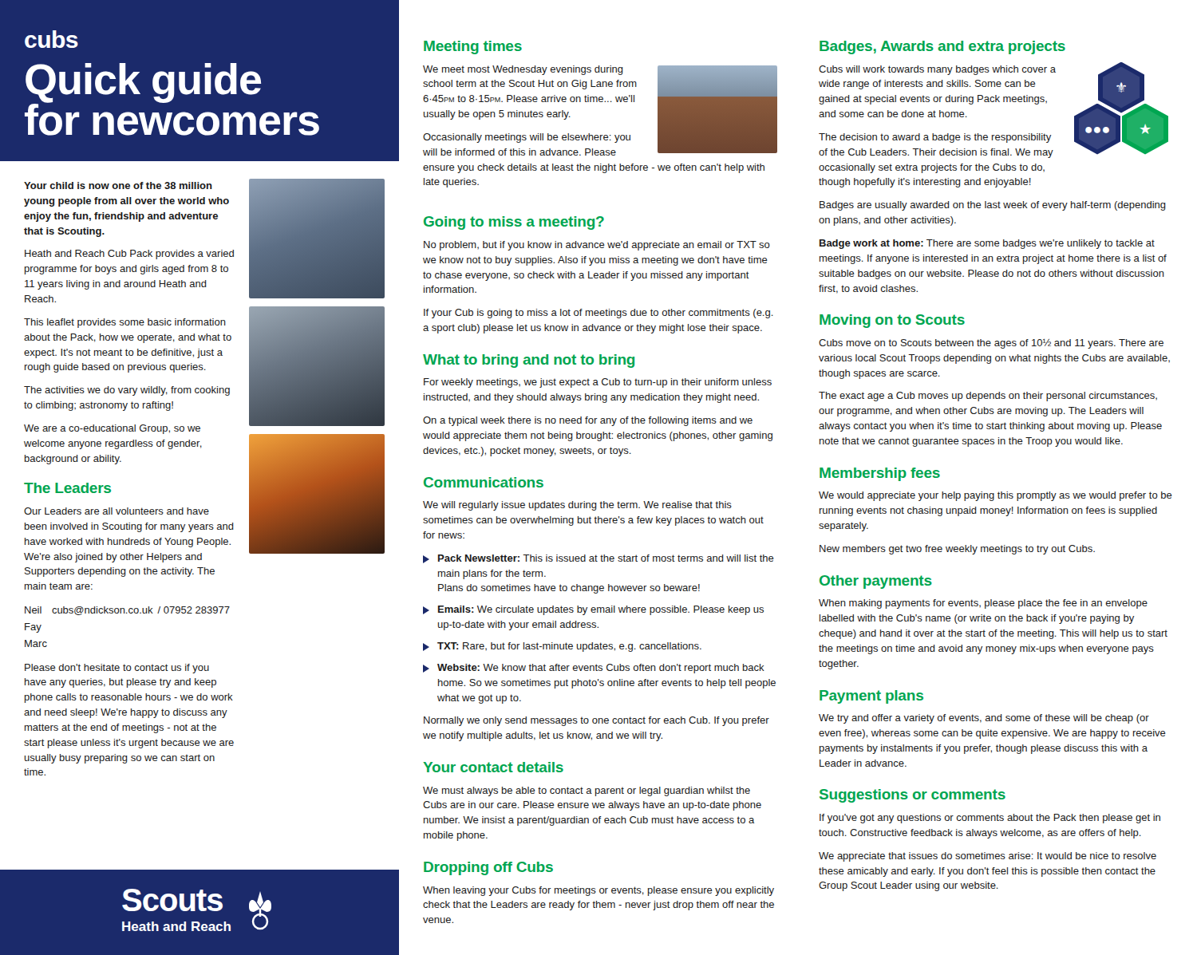cubs
Quick guide
for newcomers
Your child is now one of the 38 million young people from all over the world who enjoy the fun, friendship and adventure that is Scouting.
Heath and Reach Cub Pack provides a varied programme for boys and girls aged from 8 to 11 years living in and around Heath and Reach.
This leaflet provides some basic information about the Pack, how we operate, and what to expect. It's not meant to be definitive, just a rough guide based on previous queries.
The activities we do vary wildly, from cooking to climbing; astronomy to rafting!
We are a co-educational Group, so we welcome anyone regardless of gender, background or ability.
The Leaders
Our Leaders are all volunteers and have been involved in Scouting for many years and have worked with hundreds of Young People. We're also joined by other Helpers and Supporters depending on the activity. The main team are:
| Neil | cubs@ndickson.co.uk | / 07952 283977 |
| Fay | | |
| Marc | | |
Please don't hesitate to contact us if you have any queries, but please try and keep phone calls to reasonable hours - we do work and need sleep! We're happy to discuss any matters at the end of meetings - not at the start please unless it's urgent because we are usually busy preparing so we can start on time.
Scouts
Heath and Reach
Meeting times
We meet most Wednesday evenings during school term at the Scout Hut on Gig Lane from 6·45pm to 8·15pm. Please arrive on time... we'll usually be open 5 minutes early.
Occasionally meetings will be elsewhere: you will be informed of this in advance. Please ensure you check details at least the night before - we often can't help with late queries.
Going to miss a meeting?
No problem, but if you know in advance we'd appreciate an email or TXT so we know not to buy supplies. Also if you miss a meeting we don't have time to chase everyone, so check with a Leader if you missed any important information.
If your Cub is going to miss a lot of meetings due to other commitments (e.g. a sport club) please let us know in advance or they might lose their space.
What to bring and not to bring
For weekly meetings, we just expect a Cub to turn-up in their uniform unless instructed, and they should always bring any medication they might need.
On a typical week there is no need for any of the following items and we would appreciate them not being brought: electronics (phones, other gaming devices, etc.), pocket money, sweets, or toys.
Communications
We will regularly issue updates during the term. We realise that this sometimes can be overwhelming but there's a few key places to watch out for news:
Pack Newsletter: This is issued at the start of most terms and will list the main plans for the term.
Plans do sometimes have to change however so beware!
Emails: We circulate updates by email where possible. Please keep us up-to-date with your email address.
TXT: Rare, but for last-minute updates, e.g. cancellations.
Website: We know that after events Cubs often don't report much back home. So we sometimes put photo's online after events to help tell people what we got up to.
Normally we only send messages to one contact for each Cub. If you prefer we notify multiple adults, let us know, and we will try.
Your contact details
We must always be able to contact a parent or legal guardian whilst the Cubs are in our care. Please ensure we always have an up-to-date phone number. We insist a parent/guardian of each Cub must have access to a mobile phone.
Dropping off Cubs
When leaving your Cubs for meetings or events, please ensure you explicitly check that the Leaders are ready for them - never just drop them off near the venue.
Badges, Awards and extra projects
⚜
●●●
★
Cubs will work towards many badges which cover a wide range of interests and skills. Some can be gained at special events or during Pack meetings, and some can be done at home.
The decision to award a badge is the responsibility of the Cub Leaders. Their decision is final. We may occasionally set extra projects for the Cubs to do, though hopefully it's interesting and enjoyable!
Badges are usually awarded on the last week of every half-term (depending on plans, and other activities).
Badge work at home: There are some badges we're unlikely to tackle at meetings. If anyone is interested in an extra project at home there is a list of suitable badges on our website. Please do not do others without discussion first, to avoid clashes.
Moving on to Scouts
Cubs move on to Scouts between the ages of 10½ and 11 years. There are various local Scout Troops depending on what nights the Cubs are available, though spaces are scarce.
The exact age a Cub moves up depends on their personal circumstances, our programme, and when other Cubs are moving up. The Leaders will always contact you when it's time to start thinking about moving up. Please note that we cannot guarantee spaces in the Troop you would like.
Membership fees
We would appreciate your help paying this promptly as we would prefer to be running events not chasing unpaid money! Information on fees is supplied separately.
New members get two free weekly meetings to try out Cubs.
Other payments
When making payments for events, please place the fee in an envelope labelled with the Cub's name (or write on the back if you're paying by cheque) and hand it over at the start of the meeting. This will help us to start the meetings on time and avoid any money mix-ups when everyone pays together.
Payment plans
We try and offer a variety of events, and some of these will be cheap (or even free), whereas some can be quite expensive. We are happy to receive payments by instalments if you prefer, though please discuss this with a Leader in advance.
Suggestions or comments
If you've got any questions or comments about the Pack then please get in touch. Constructive feedback is always welcome, as are offers of help.
We appreciate that issues do sometimes arise: It would be nice to resolve these amicably and early. If you don't feel this is possible then contact the Group Scout Leader using our website.